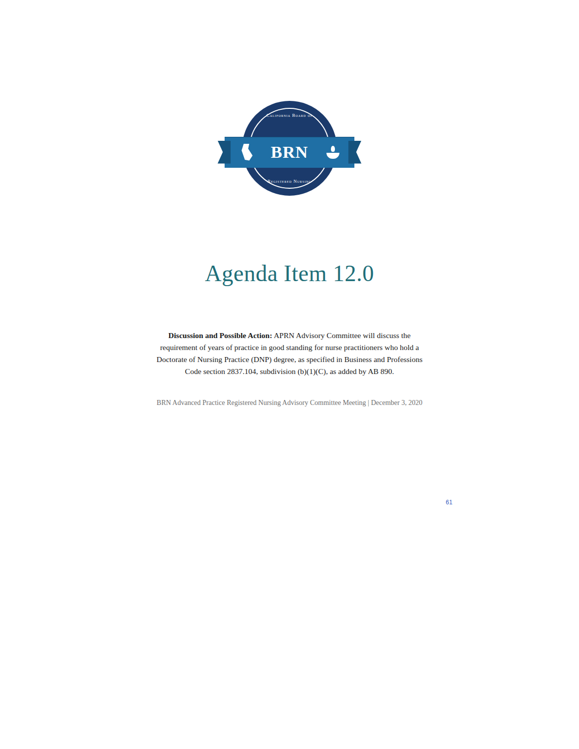California Board of
Registered Nursing
BRN
Agenda Item 12.0
Discussion and Possible Action: APRN Advisory Committee will discuss the requirement of years of practice in good standing for nurse practitioners who hold a Doctorate of Nursing Practice (DNP) degree, as specified in Business and Professions Code section 2837.104, subdivision (b)(1)(C), as added by AB 890.
BRN Advanced Practice Registered Nursing Advisory Committee Meeting | December 3, 2020
61